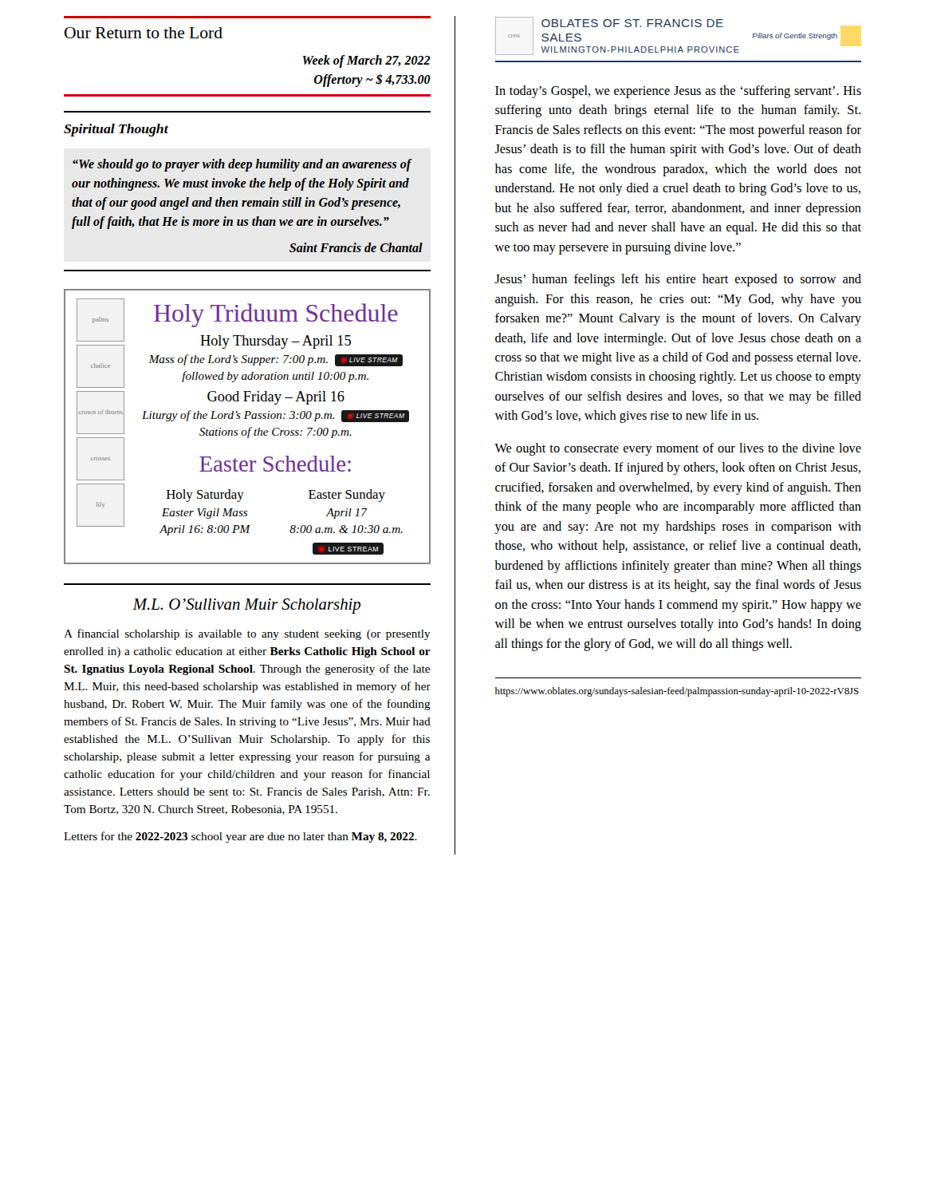Our Return to the Lord
Week of March 27, 2022
Offertory ~ $ 4,733.00
Spiritual Thought
“We should go to prayer with deep humility and an awareness of our nothingness. We must invoke the help of the Holy Spirit and that of our good angel and then remain still in God’s presence, full of faith, that He is more in us than we are in ourselves.”
Saint Francis de Chantal
palms
chalice
crown of thorns
crosses
lily
Holy Triduum Schedule
Holy Thursday – April 15
Mass of the Lord’s Supper: 7:00 p.m. ◉ LIVE STREAM
followed by adoration until 10:00 p.m.
Good Friday – April 16
Liturgy of the Lord’s Passion: 3:00 p.m. ◉ LIVE STREAM
Stations of the Cross: 7:00 p.m.
Easter Schedule:
Holy Saturday
Easter Vigil Mass
April 16: 8:00 PM
Easter Sunday
April 17
8:00 a.m. & 10:30 a.m.
◉ LIVE STREAM
M.L. O’Sullivan Muir Scholarship
A financial scholarship is available to any student seeking (or presently enrolled in) a catholic education at either Berks Catholic High School or St. Ignatius Loyola Regional School. Through the generosity of the late M.L. Muir, this need-based scholarship was established in memory of her husband, Dr. Robert W. Muir. The Muir family was one of the founding members of St. Francis de Sales. In striving to “Live Jesus”, Mrs. Muir had established the M.L. O’Sullivan Muir Scholarship. To apply for this scholarship, please submit a letter expressing your reason for pursuing a catholic education for your child/children and your reason for financial assistance. Letters should be sent to: St. Francis de Sales Parish, Attn: Fr. Tom Bortz, 320 N. Church Street, Robesonia, PA 19551.
Letters for the 2022-2023 school year are due no later than May 8, 2022.
crest
OBLATES OF ST. FRANCIS DE SALES
WILMINGTON-PHILADELPHIA PROVINCE
Pillars of Gentle Strength
In today’s Gospel, we experience Jesus as the ‘suffering servant’. His suffering unto death brings eternal life to the human family. St. Francis de Sales reflects on this event: “The most powerful reason for Jesus’ death is to fill the human spirit with God’s love. Out of death has come life, the wondrous paradox, which the world does not understand. He not only died a cruel death to bring God’s love to us, but he also suffered fear, terror, abandonment, and inner depression such as never had and never shall have an equal. He did this so that we too may persevere in pursuing divine love.”
Jesus’ human feelings left his entire heart exposed to sorrow and anguish. For this reason, he cries out: “My God, why have you forsaken me?” Mount Calvary is the mount of lovers. On Calvary death, life and love intermingle. Out of love Jesus chose death on a cross so that we might live as a child of God and possess eternal love. Christian wisdom consists in choosing rightly. Let us choose to empty ourselves of our selfish desires and loves, so that we may be filled with God’s love, which gives rise to new life in us.
We ought to consecrate every moment of our lives to the divine love of Our Savior’s death. If injured by others, look often on Christ Jesus, crucified, forsaken and overwhelmed, by every kind of anguish. Then think of the many people who are incomparably more afflicted than you are and say: Are not my hardships roses in comparison with those, who without help, assistance, or relief live a continual death, burdened by afflictions infinitely greater than mine? When all things fail us, when our distress is at its height, say the final words of Jesus on the cross: “Into Your hands I commend my spirit.” How happy we will be when we entrust ourselves totally into God’s hands! In doing all things for the glory of God, we will do all things well.
https://www.oblates.org/sundays-salesian-feed/palmpassion-sunday-april-10-2022-rV8JS